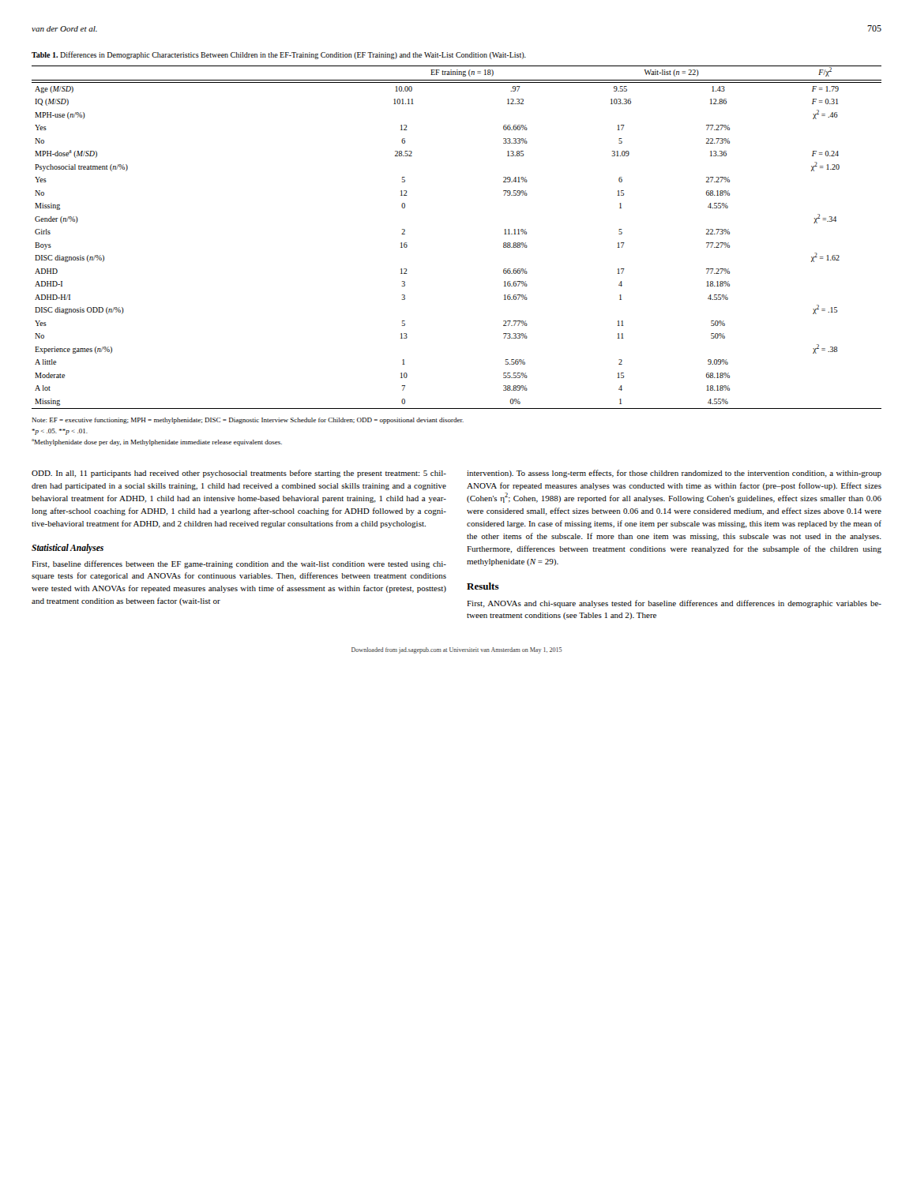van der Oord et al.
705
Table 1. Differences in Demographic Characteristics Between Children in the EF-Training Condition (EF Training) and the Wait-List Condition (Wait-List).
| | EF training ( n = 18) | Wait-list ( n = 22) | F /χ 2 |
| --- | --- | --- | --- |
| Age ( M / SD ) | 10.00 | .97 | 9.55 | 1.43 | F = 1.79 |
| IQ ( M / SD ) | 101.11 | 12.32 | 103.36 | 12.86 | F = 0.31 |
| MPH-use ( n /%) | | | | | χ 2 = .46 |
| Yes | 12 | 66.66% | 17 | 77.27% | |
| No | 6 | 33.33% | 5 | 22.73% | |
| MPH-dose a ( M / SD ) | 28.52 | 13.85 | 31.09 | 13.36 | F = 0.24 |
| Psychosocial treatment ( n /%) | | | | | χ 2 = 1.20 |
| Yes | 5 | 29.41% | 6 | 27.27% | |
| No | 12 | 79.59% | 15 | 68.18% | |
| Missing | 0 | | 1 | 4.55% | |
| Gender ( n /%) | | | | | χ 2 =.34 |
| Girls | 2 | 11.11% | 5 | 22.73% | |
| Boys | 16 | 88.88% | 17 | 77.27% | |
| DISC diagnosis ( n /%) | | | | | χ 2 = 1.62 |
| ADHD | 12 | 66.66% | 17 | 77.27% | |
| ADHD-I | 3 | 16.67% | 4 | 18.18% | |
| ADHD-H/I | 3 | 16.67% | 1 | 4.55% | |
| DISC diagnosis ODD ( n /%) | | | | | χ 2 = .15 |
| Yes | 5 | 27.77% | 11 | 50% | |
| No | 13 | 73.33% | 11 | 50% | |
| Experience games ( n /%) | | | | | χ 2 = .38 |
| A little | 1 | 5.56% | 2 | 9.09% | |
| Moderate | 10 | 55.55% | 15 | 68.18% | |
| A lot | 7 | 38.89% | 4 | 18.18% | |
| Missing | 0 | 0% | 1 | 4.55% | |
Note: EF = executive functioning; MPH = methylphenidate; DISC = Diagnostic Interview Schedule for Children; ODD = oppositional deviant disorder.
*p < .05. **p < .01.
aMethylphenidate dose per day, in Methylphenidate immediate release equivalent doses.
ODD. In all, 11 participants had received other psychosocial treatments before starting the present treatment: 5 children had participated in a social skills training, 1 child had received a combined social skills training and a cognitive behavioral treatment for ADHD, 1 child had an intensive home-based behavioral parent training, 1 child had a yearlong after-school coaching for ADHD, 1 child had a yearlong after-school coaching for ADHD followed by a cognitive-behavioral treatment for ADHD, and 2 children had received regular consultations from a child psychologist.
Statistical Analyses
First, baseline differences between the EF game-training condition and the wait-list condition were tested using chi-square tests for categorical and ANOVAs for continuous variables. Then, differences between treatment conditions were tested with ANOVAs for repeated measures analyses with time of assessment as within factor (pretest, posttest) and treatment condition as between factor (wait-list or
intervention). To assess long-term effects, for those children randomized to the intervention condition, a within-group ANOVA for repeated measures analyses was conducted with time as within factor (pre–post follow-up). Effect sizes (Cohen's η2; Cohen, 1988) are reported for all analyses. Following Cohen's guidelines, effect sizes smaller than 0.06 were considered small, effect sizes between 0.06 and 0.14 were considered medium, and effect sizes above 0.14 were considered large. In case of missing items, if one item per subscale was missing, this item was replaced by the mean of the other items of the subscale. If more than one item was missing, this subscale was not used in the analyses. Furthermore, differences between treatment conditions were reanalyzed for the subsample of the children using methylphenidate (N = 29).
Results
First, ANOVAs and chi-square analyses tested for baseline differences and differences in demographic variables between treatment conditions (see Tables 1 and 2). There
Downloaded from jad.sagepub.com at Universiteit van Amsterdam on May 1, 2015